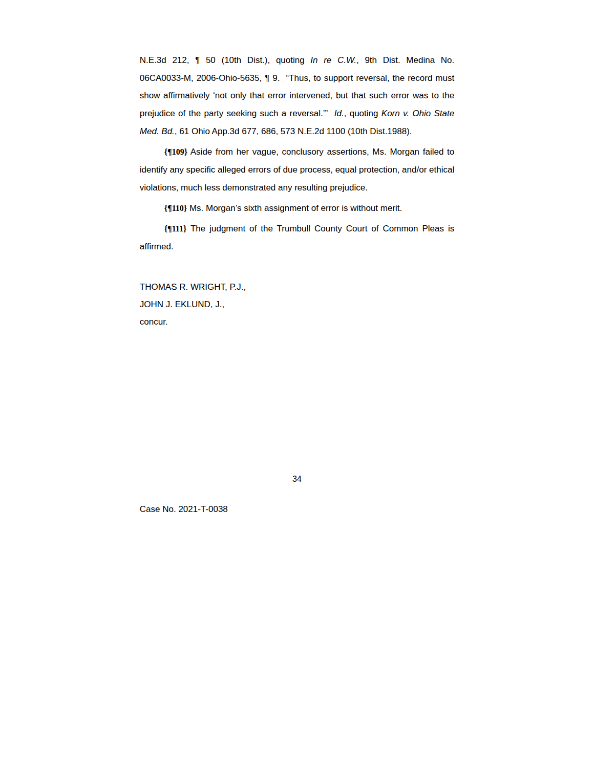N.E.3d 212, ¶ 50 (10th Dist.), quoting In re C.W., 9th Dist. Medina No. 06CA0033-M, 2006-Ohio-5635, ¶ 9. “Thus, to support reversal, the record must show affirmatively ‘not only that error intervened, but that such error was to the prejudice of the party seeking such a reversal.’” Id., quoting Korn v. Ohio State Med. Bd., 61 Ohio App.3d 677, 686, 573 N.E.2d 1100 (10th Dist.1988).
{¶109} Aside from her vague, conclusory assertions, Ms. Morgan failed to identify any specific alleged errors of due process, equal protection, and/or ethical violations, much less demonstrated any resulting prejudice.
{¶110} Ms. Morgan’s sixth assignment of error is without merit.
{¶111} The judgment of the Trumbull County Court of Common Pleas is affirmed.
THOMAS R. WRIGHT, P.J.,
JOHN J. EKLUND, J.,
concur.
34
Case No. 2021-T-0038